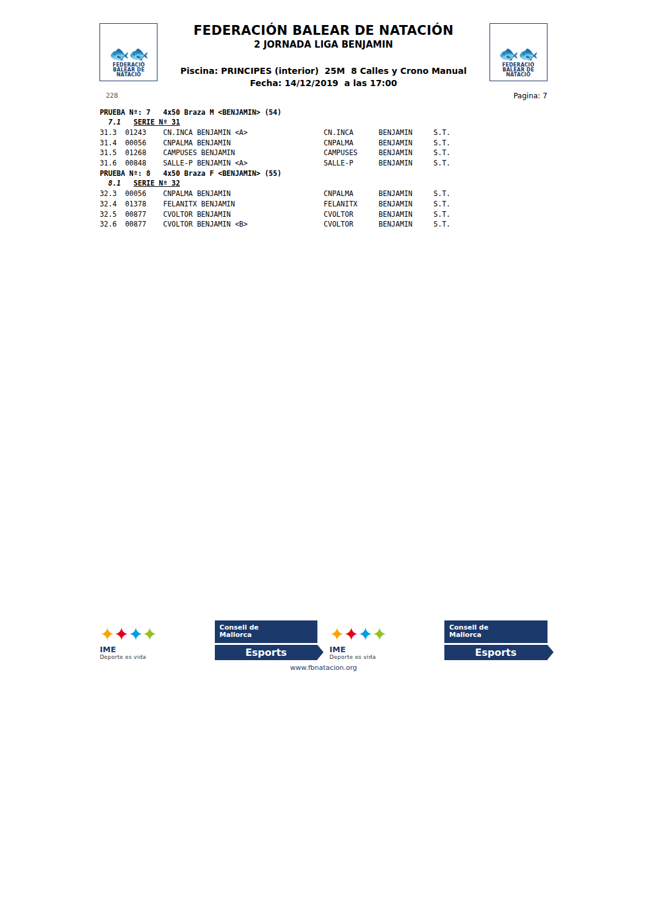🐟🐟
FEDERACIÓ
BALEAR DE
NATACIÓ
🐟🐟
FEDERACIÓ
BALEAR DE
NATACIÓ
FEDERACIÓN BALEAR DE NATACIÓN
2 JORNADA LIGA BENJAMIN
Piscina: PRINCIPES (interior) 25M 8 Calles y Crono Manual
Fecha: 14/12/2019 a las 17:00
228
Pagina: 7
PRUEBA Nº: 7 4x50 Braza M <BENJAMIN> (54) 7.1 SERIE Nº 31 31.3 01243 CN.INCA BENJAMIN <A> CN.INCA BENJAMIN S.T. 31.4 00056 CNPALMA BENJAMIN CNPALMA BENJAMIN S.T. 31.5 01268 CAMPUSES BENJAMIN CAMPUSES BENJAMIN S.T. 31.6 00848 SALLE-P BENJAMIN <A> SALLE-P BENJAMIN S.T. PRUEBA Nº: 8 4x50 Braza F <BENJAMIN> (55) 8.1 SERIE Nº 32 32.3 00056 CNPALMA BENJAMIN CNPALMA BENJAMIN S.T. 32.4 01378 FELANITX BENJAMIN FELANITX BENJAMIN S.T. 32.5 00877 CVOLTOR BENJAMIN CVOLTOR BENJAMIN S.T. 32.6 00877 CVOLTOR BENJAMIN <B> CVOLTOR BENJAMIN S.T.
✦✦✦✦
IME
Deporte es vida
Consell de
Mallorca
Esports
✦✦✦✦
IME
Deporte es vida
Consell de
Mallorca
Esports
www.fbnatacion.org